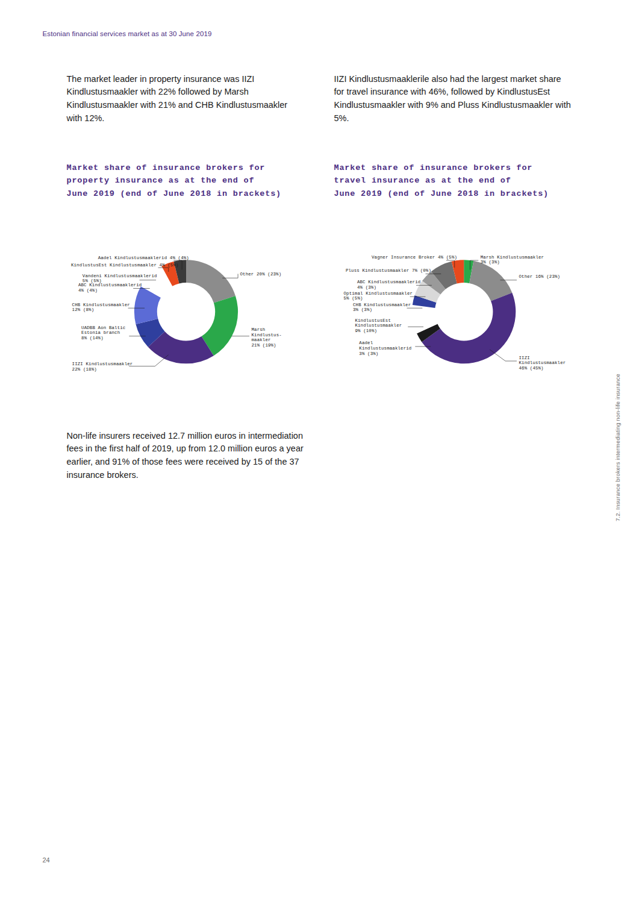Estonian financial services market as at 30 June 2019
The market leader in property insurance was IIZI Kindlustusmaakler with 22% followed by Marsh Kindlustusmaakler with 21% and CHB Kindlustusmaakler with 12%.
Market share of insurance brokers for
property insurance as at the end of
June 2019 (end of June 2018 in brackets)
Other 20% (23%) Marsh Kindlustus- maakler 21% (19%) IIZI Kindlustusmaakler 22% (18%) UADBB Aon Baltic Estonia branch 8% (14%) CHB Kindlustusmaakler 12% (8%) ABC Kindlustusmaaklerid 4% (4%) Vandeni Kindlustusmaaklerid 5% (5%) KindlustusEst Kindlustusmaakler 4% (5%) Aadel Kindlustusmaaklerid 4% (4%)
Non-life insurers received 12.7 million euros in intermediation fees in the first half of 2019, up from 12.0 million euros a year earlier, and 91% of those fees were received by 15 of the 37 insurance brokers.
IIZI Kindlustusmaaklerile also had the largest market share for travel insurance with 46%, followed by KindlustusEst Kindlustusmaakler with 9% and Pluss Kindlustusmaakler with 5%.
Market share of insurance brokers for
travel insurance as at the end of
June 2019 (end of June 2018 in brackets)
Marsh Kindlustusmaakler 3% (3%) Other 16% (23%) IIZI Kindlustusmaakler 46% (45%) Aadel Kindlustusmaaklerid 3% (3%) KindlustusEst Kindlustusmaakler 9% (10%) CHB Kindlustusmaakler 3% (3%) Optimal Kindlustusmaakler 5% (5%) ABC Kindlustusmaaklerid 4% (3%) Pluss Kindlustusmaakler 7% (0%) Vagner Insurance Broker 4% (5%)
7.2. Insurance brokers intermediating non-life insurance
24